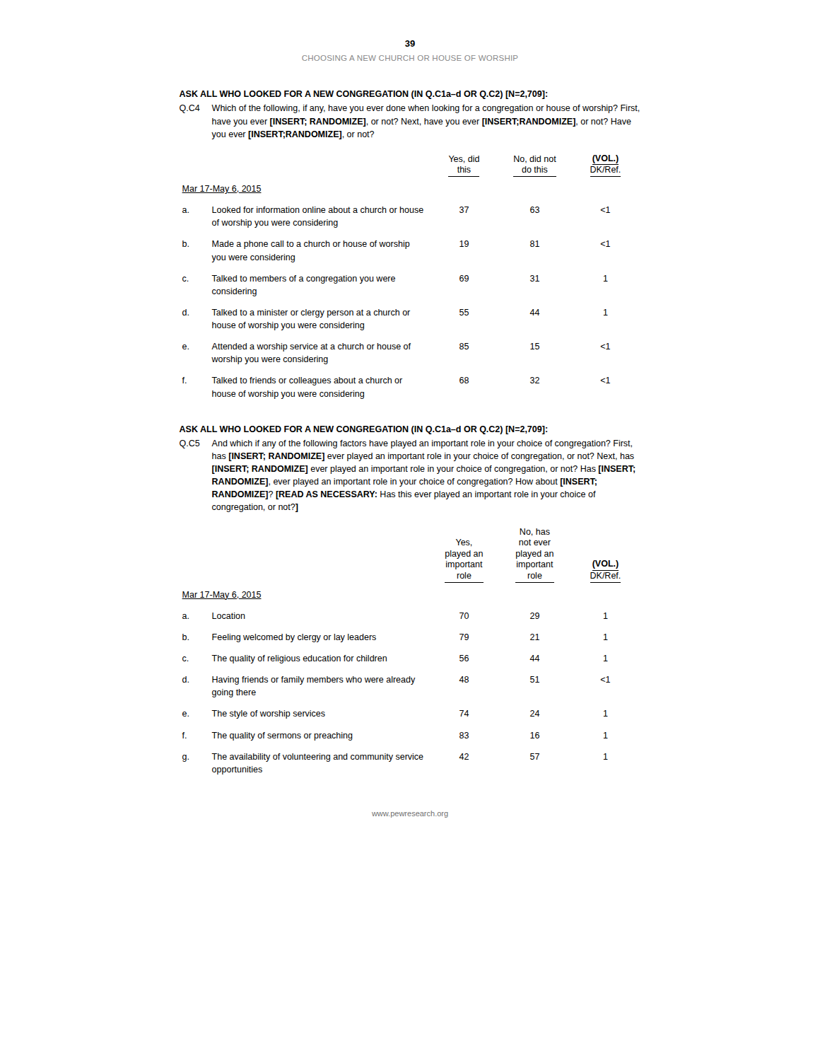39
CHOOSING A NEW CHURCH OR HOUSE OF WORSHIP
ASK ALL WHO LOOKED FOR A NEW CONGREGATION (IN Q.C1a–d OR Q.C2) [N=2,709]:
Q.C4
Which of the following, if any, have you ever done when looking for a congregation or house of worship? First, have you ever [INSERT; RANDOMIZE], or not? Next, have you ever [INSERT;RANDOMIZE], or not? Have you ever [INSERT;RANDOMIZE], or not?
| | | Yes, did this | No, did not do this | (VOL.) DK/Ref. |
| --- | --- | --- | --- | --- |
| Mar 17-May 6, 2015 | | | |
| a. | Looked for information online about a church or house of worship you were considering | 37 | 63 | <1 |
| b. | Made a phone call to a church or house of worship you were considering | 19 | 81 | <1 |
| c. | Talked to members of a congregation you were considering | 69 | 31 | 1 |
| d. | Talked to a minister or clergy person at a church or house of worship you were considering | 55 | 44 | 1 |
| e. | Attended a worship service at a church or house of worship you were considering | 85 | 15 | <1 |
| f. | Talked to friends or colleagues about a church or house of worship you were considering | 68 | 32 | <1 |
ASK ALL WHO LOOKED FOR A NEW CONGREGATION (IN Q.C1a–d OR Q.C2) [N=2,709]:
Q.C5
And which if any of the following factors have played an important role in your choice of congregation? First, has [INSERT; RANDOMIZE] ever played an important role in your choice of congregation, or not? Next, has [INSERT; RANDOMIZE] ever played an important role in your choice of congregation, or not? Has [INSERT; RANDOMIZE], ever played an important role in your choice of congregation? How about [INSERT; RANDOMIZE]? [READ AS NECESSARY: Has this ever played an important role in your choice of congregation, or not?]
| | | Yes, played an important role | No, has not ever played an important role | (VOL.) DK/Ref. |
| --- | --- | --- | --- | --- |
| Mar 17-May 6, 2015 | | | |
| a. | Location | 70 | 29 | 1 |
| b. | Feeling welcomed by clergy or lay leaders | 79 | 21 | 1 |
| c. | The quality of religious education for children | 56 | 44 | 1 |
| d. | Having friends or family members who were already going there | 48 | 51 | <1 |
| e. | The style of worship services | 74 | 24 | 1 |
| f. | The quality of sermons or preaching | 83 | 16 | 1 |
| g. | The availability of volunteering and community service opportunities | 42 | 57 | 1 |
www.pewresearch.org